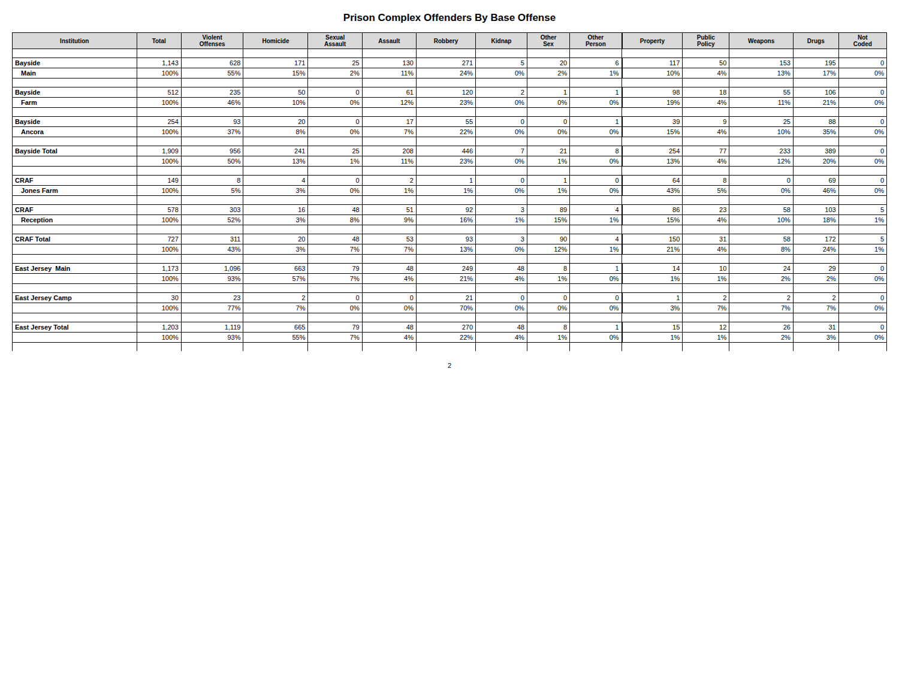Prison Complex Offenders By Base Offense
| Institution | Total | Violent Offenses | Homicide | Sexual Assault | Assault | Robbery | Kidnap | Other Sex | Other Person | Property | Public Policy | Weapons | Drugs | Not Coded |
| --- | --- | --- | --- | --- | --- | --- | --- | --- | --- | --- | --- | --- | --- | --- |
| Bayside | 1,143 | 628 | 171 | 25 | 130 | 271 | 5 | 20 | 6 | 117 | 50 | 153 | 195 | 0 |
| Main | 100% | 55% | 15% | 2% | 11% | 24% | 0% | 2% | 1% | 10% | 4% | 13% | 17% | 0% |
| Bayside | 512 | 235 | 50 | 0 | 61 | 120 | 2 | 1 | 1 | 98 | 18 | 55 | 106 | 0 |
| Farm | 100% | 46% | 10% | 0% | 12% | 23% | 0% | 0% | 0% | 19% | 4% | 11% | 21% | 0% |
| Bayside | 254 | 93 | 20 | 0 | 17 | 55 | 0 | 0 | 1 | 39 | 9 | 25 | 88 | 0 |
| Ancora | 100% | 37% | 8% | 0% | 7% | 22% | 0% | 0% | 0% | 15% | 4% | 10% | 35% | 0% |
| Bayside Total | 1,909 | 956 | 241 | 25 | 208 | 446 | 7 | 21 | 8 | 254 | 77 | 233 | 389 | 0 |
| | 100% | 50% | 13% | 1% | 11% | 23% | 0% | 1% | 0% | 13% | 4% | 12% | 20% | 0% |
| CRAF | 149 | 8 | 4 | 0 | 2 | 1 | 0 | 1 | 0 | 64 | 8 | 0 | 69 | 0 |
| Jones Farm | 100% | 5% | 3% | 0% | 1% | 1% | 0% | 1% | 0% | 43% | 5% | 0% | 46% | 0% |
| CRAF | 578 | 303 | 16 | 48 | 51 | 92 | 3 | 89 | 4 | 86 | 23 | 58 | 103 | 5 |
| Reception | 100% | 52% | 3% | 8% | 9% | 16% | 1% | 15% | 1% | 15% | 4% | 10% | 18% | 1% |
| CRAF Total | 727 | 311 | 20 | 48 | 53 | 93 | 3 | 90 | 4 | 150 | 31 | 58 | 172 | 5 |
| | 100% | 43% | 3% | 7% | 7% | 13% | 0% | 12% | 1% | 21% | 4% | 8% | 24% | 1% |
| East Jersey Main | 1,173 | 1,096 | 663 | 79 | 48 | 249 | 48 | 8 | 1 | 14 | 10 | 24 | 29 | 0 |
| | 100% | 93% | 57% | 7% | 4% | 21% | 4% | 1% | 0% | 1% | 1% | 2% | 2% | 0% |
| East Jersey Camp | 30 | 23 | 2 | 0 | 0 | 21 | 0 | 0 | 0 | 1 | 2 | 2 | 2 | 0 |
| | 100% | 77% | 7% | 0% | 0% | 70% | 0% | 0% | 0% | 3% | 7% | 7% | 7% | 0% |
| East Jersey Total | 1,203 | 1,119 | 665 | 79 | 48 | 270 | 48 | 8 | 1 | 15 | 12 | 26 | 31 | 0 |
| | 100% | 93% | 55% | 7% | 4% | 22% | 4% | 1% | 0% | 1% | 1% | 2% | 3% | 0% |
2